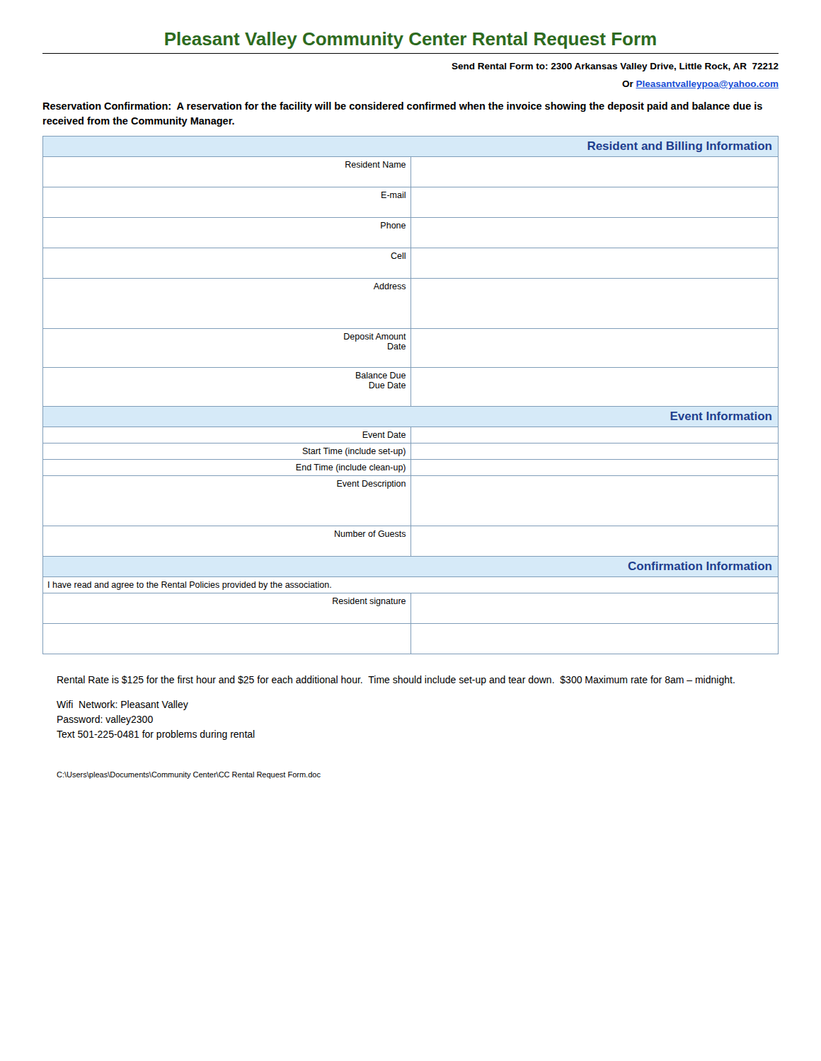Pleasant Valley Community Center Rental Request Form
Send Rental Form to: 2300 Arkansas Valley Drive, Little Rock, AR 72212
Or Pleasantvalleypoa@yahoo.com
Reservation Confirmation: A reservation for the facility will be considered confirmed when the invoice showing the deposit paid and balance due is received from the Community Manager.
| Resident and Billing Information |
| Resident Name | |
| E-mail | |
| Phone | |
| Cell | |
| Address | |
| Deposit Amount Date | |
| Balance Due Due Date | |
| Event Information |
| Event Date | |
| Start Time (include set-up) | |
| End Time (include clean-up) | |
| Event Description | |
| Number of Guests | |
| Confirmation Information |
| I have read and agree to the Rental Policies provided by the association. |
| Resident signature | |
Rental Rate is $125 for the first hour and $25 for each additional hour. Time should include set-up and tear down. $300 Maximum rate for 8am – midnight.
Wifi Network: Pleasant Valley
Password: valley2300
Text 501-225-0481 for problems during rental
C:\Users\pleas\Documents\Community Center\CC Rental Request Form.doc